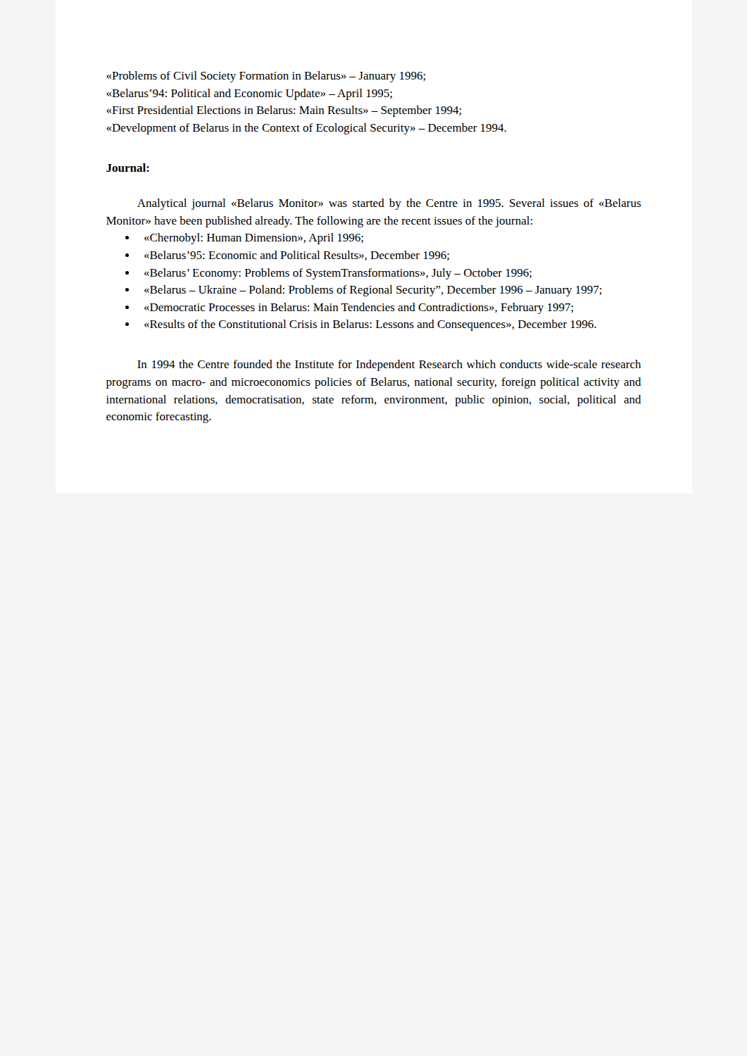«Problems of Civil Society Formation in Belarus» – January 1996;
«Belarus’94: Political and Economic Update» – April 1995;
«First Presidential Elections in Belarus: Main Results» – September 1994;
«Development of Belarus in the Context of Ecological Security» – December 1994.
Journal:
Analytical journal «Belarus Monitor» was started by the Centre in 1995. Several issues of «Belarus Monitor» have been published already. The following are the recent issues of the journal:
«Chernobyl: Human Dimension», April 1996;
«Belarus’95: Economic and Political Results», December 1996;
«Belarus’ Economy: Problems of SystemTransformations», July – October 1996;
«Belarus – Ukraine – Poland: Problems of Regional Security”, December 1996 – January 1997;
«Democratic Processes in Belarus: Main Tendencies and Contradictions», February 1997;
«Results of the Constitutional Crisis in Belarus: Lessons and Consequences», December 1996.
In 1994 the Centre founded the Institute for Independent Research which conducts wide-scale research programs on macro- and microeconomics policies of Belarus, national security, foreign political activity and international relations, democratisation, state reform, environment, public opinion, social, political and economic forecasting.